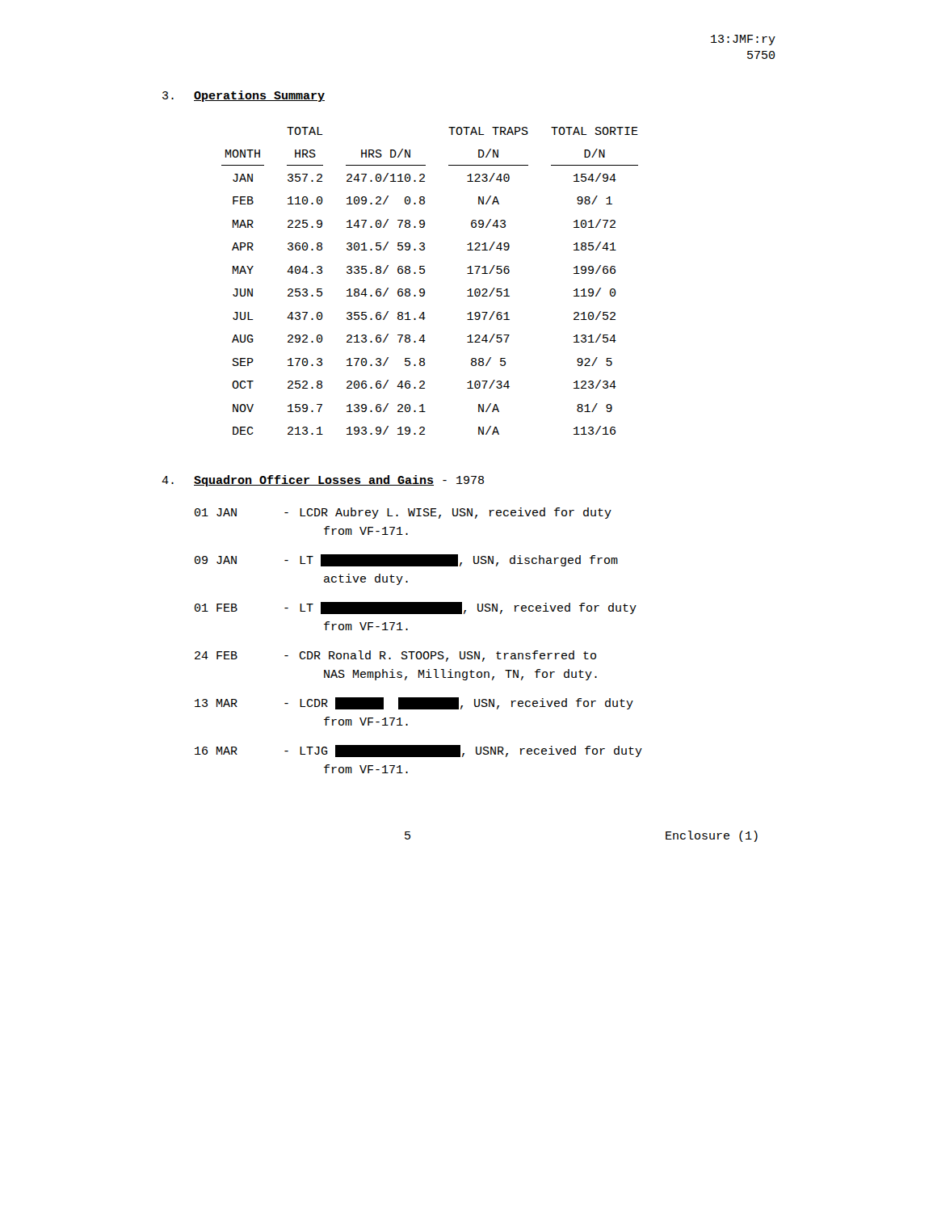13:JMF:ry
5750
3. Operations Summary
| | TOTAL | | TOTAL TRAPS | TOTAL SORTIE |
| --- | --- | --- | --- | --- |
| MONTH | HRS | HRS D/N | D/N | D/N |
| JAN | 357.2 | 247.0/110.2 | 123/40 | 154/94 |
| FEB | 110.0 | 109.2/ 0.8 | N/A | 98/ 1 |
| MAR | 225.9 | 147.0/ 78.9 | 69/43 | 101/72 |
| APR | 360.8 | 301.5/ 59.3 | 121/49 | 185/41 |
| MAY | 404.3 | 335.8/ 68.5 | 171/56 | 199/66 |
| JUN | 253.5 | 184.6/ 68.9 | 102/51 | 119/ 0 |
| JUL | 437.0 | 355.6/ 81.4 | 197/61 | 210/52 |
| AUG | 292.0 | 213.6/ 78.4 | 124/57 | 131/54 |
| SEP | 170.3 | 170.3/ 5.8 | 88/ 5 | 92/ 5 |
| OCT | 252.8 | 206.6/ 46.2 | 107/34 | 123/34 |
| NOV | 159.7 | 139.6/ 20.1 | N/A | 81/ 9 |
| DEC | 213.1 | 193.9/ 19.2 | N/A | 113/16 |
4. Squadron Officer Losses and Gains - 1978
01 JAN - LCDR Aubrey L. WISE, USN, received for duty from VF-171.
09 JAN - LT , USN, discharged from active duty.
01 FEB - LT , USN, received for duty from VF-171.
24 FEB - CDR Ronald R. STOOPS, USN, transferred to NAS Memphis, Millington, TN, for duty.
13 MAR - LCDR , USN, received for duty from VF-171.
16 MAR - LTJG , USNR, received for duty from VF-171.
5 Enclosure (1)